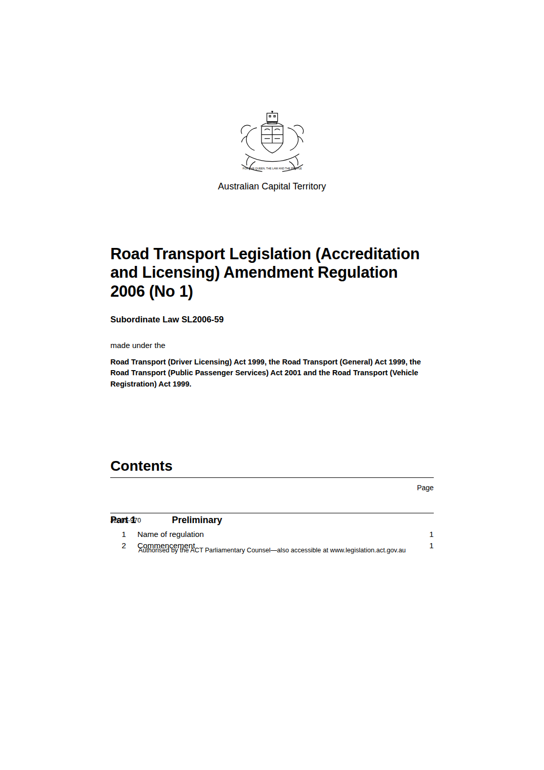Australian Capital Territory
Road Transport Legislation (Accreditation and Licensing) Amendment Regulation 2006 (No 1)
Subordinate Law SL2006-59
made under the
Road Transport (Driver Licensing) Act 1999, the Road Transport (General) Act 1999, the Road Transport (Public Passenger Services) Act 2001 and the Road Transport (Vehicle Registration) Act 1999.
Contents
Page
Part 1 Preliminary
1 Name of regulation 1
2 Commencement 1
J2005-970
Authorised by the ACT Parliamentary Counsel—also accessible at www.legislation.act.gov.au